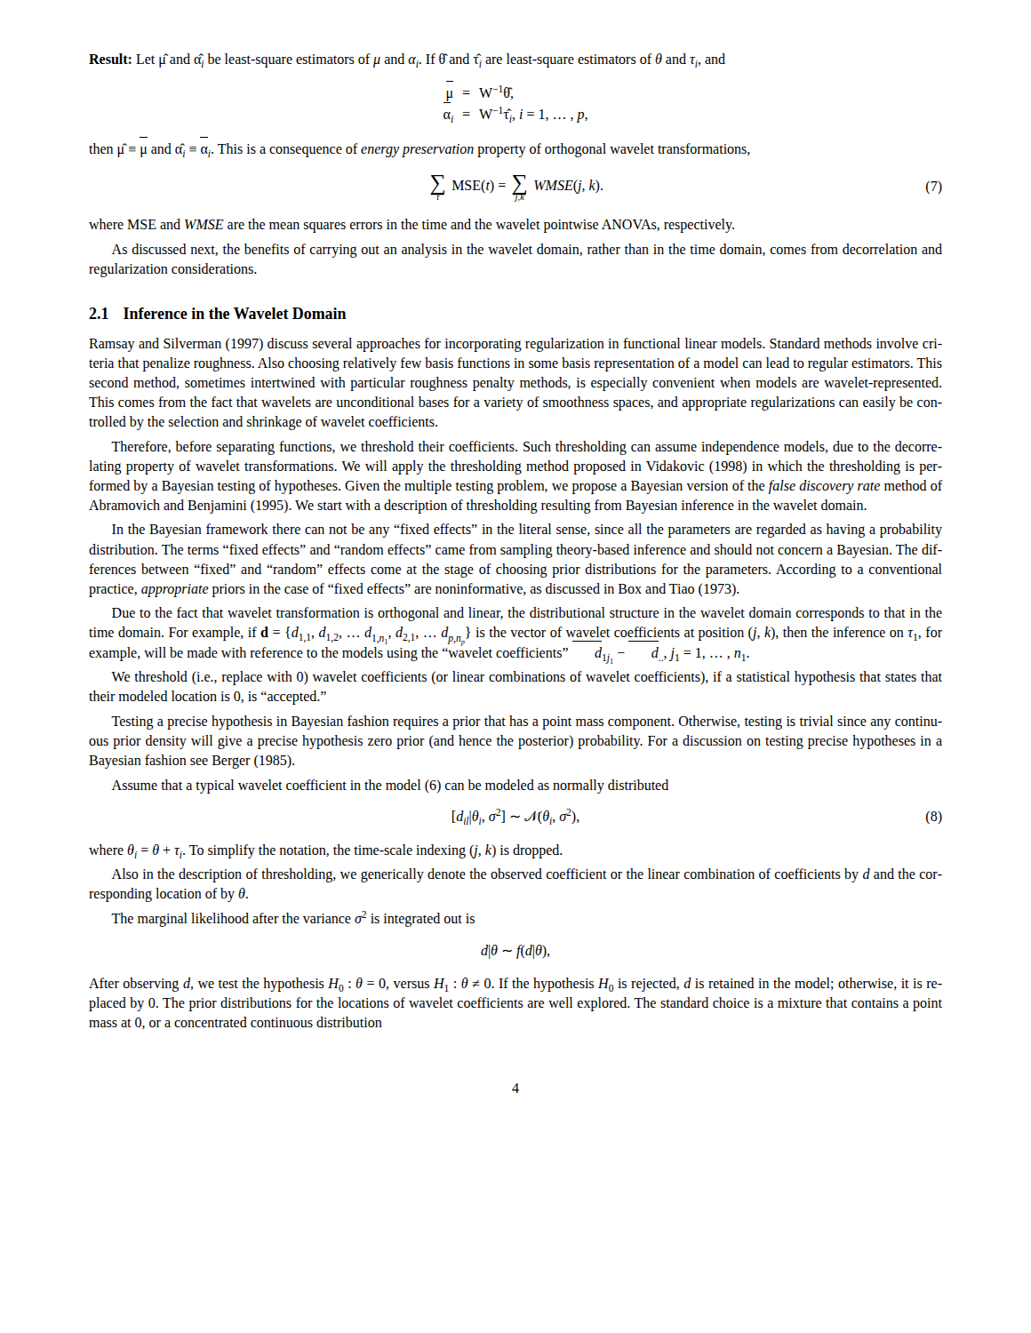Result: Let μ̂ and α̂i be least-square estimators of μ and αi. If θ̂ and τ̂i are least-square estimators of θ and τi, and
| μ | = | W −1 θ̂ , |
| α i | = | W −1 τ̂ i , i = 1, … , p , |
then μ̂ ≡ μ and α̂i ≡ αi. This is a consequence of energy preservation property of orthogonal wavelet transformations,
∑t MSE(t) = ∑j,k WMSE(j, k). (7)
where MSE and WMSE are the mean squares errors in the time and the wavelet pointwise ANOVAs, respectively.
As discussed next, the benefits of carrying out an analysis in the wavelet domain, rather than in the time domain, comes from decorrelation and regularization considerations.
2.1 Inference in the Wavelet Domain
Ramsay and Silverman (1997) discuss several approaches for incorporating regularization in functional linear models. Standard methods involve criteria that penalize roughness. Also choosing relatively few basis functions in some basis representation of a model can lead to regular estimators. This second method, sometimes intertwined with particular roughness penalty methods, is especially convenient when models are wavelet-represented. This comes from the fact that wavelets are unconditional bases for a variety of smoothness spaces, and appropriate regularizations can easily be controlled by the selection and shrinkage of wavelet coefficients.
Therefore, before separating functions, we threshold their coefficients. Such thresholding can assume independence models, due to the decorrelating property of wavelet transformations. We will apply the thresholding method proposed in Vidakovic (1998) in which the thresholding is performed by a Bayesian testing of hypotheses. Given the multiple testing problem, we propose a Bayesian version of the false discovery rate method of Abramovich and Benjamini (1995). We start with a description of thresholding resulting from Bayesian inference in the wavelet domain.
In the Bayesian framework there can not be any “fixed effects” in the literal sense, since all the parameters are regarded as having a probability distribution. The terms “fixed effects” and “random effects” came from sampling theory-based inference and should not concern a Bayesian. The differences between “fixed” and “random” effects come at the stage of choosing prior distributions for the parameters. According to a conventional practice, appropriate priors in the case of “fixed effects” are noninformative, as discussed in Box and Tiao (1973).
Due to the fact that wavelet transformation is orthogonal and linear, the distributional structure in the wavelet domain corresponds to that in the time domain. For example, if d = {d1,1, d1,2, … d1,n1, d2,1, … dp,np} is the vector of wavelet coefficients at position (j, k), then the inference on τ1, for example, will be made with reference to the models using the “wavelet coefficients” d1j1 − d.., j1 = 1, … , n1.
We threshold (i.e., replace with 0) wavelet coefficients (or linear combinations of wavelet coefficients), if a statistical hypothesis that states that their modeled location is 0, is “accepted.”
Testing a precise hypothesis in Bayesian fashion requires a prior that has a point mass component. Otherwise, testing is trivial since any continuous prior density will give a precise hypothesis zero prior (and hence the posterior) probability. For a discussion on testing precise hypotheses in a Bayesian fashion see Berger (1985).
Assume that a typical wavelet coefficient in the model (6) can be modeled as normally distributed
[dil|θi, σ2] ∼ 𝒩(θi, σ2), (8)
where θi = θ + τi. To simplify the notation, the time-scale indexing (j, k) is dropped.
Also in the description of thresholding, we generically denote the observed coefficient or the linear combination of coefficients by d and the corresponding location of by θ.
The marginal likelihood after the variance σ2 is integrated out is
d|θ ∼ f(d|θ),
After observing d, we test the hypothesis H0 : θ = 0, versus H1 : θ ≠ 0. If the hypothesis H0 is rejected, d is retained in the model; otherwise, it is replaced by 0. The prior distributions for the locations of wavelet coefficients are well explored. The standard choice is a mixture that contains a point mass at 0, or a concentrated continuous distribution
4